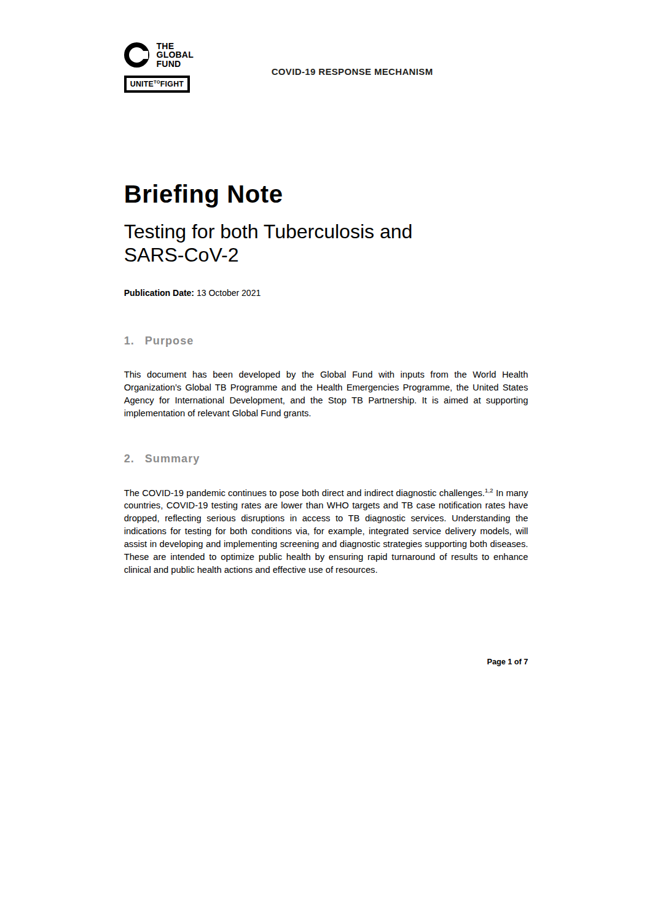THE
GLOBAL
FUND
UNITETOFIGHT
COVID-19 RESPONSE MECHANISM
Briefing Note
Testing for both Tuberculosis and
SARS-CoV-2
Publication Date: 13 October 2021
1. Purpose
This document has been developed by the Global Fund with inputs from the World Health Organization’s Global TB Programme and the Health Emergencies Programme, the United States Agency for International Development, and the Stop TB Partnership. It is aimed at supporting implementation of relevant Global Fund grants.
2. Summary
The COVID-19 pandemic continues to pose both direct and indirect diagnostic challenges.1,2 In many countries, COVID-19 testing rates are lower than WHO targets and TB case notification rates have dropped, reflecting serious disruptions in access to TB diagnostic services. Understanding the indications for testing for both conditions via, for example, integrated service delivery models, will assist in developing and implementing screening and diagnostic strategies supporting both diseases. These are intended to optimize public health by ensuring rapid turnaround of results to enhance clinical and public health actions and effective use of resources.
Page 1 of 7